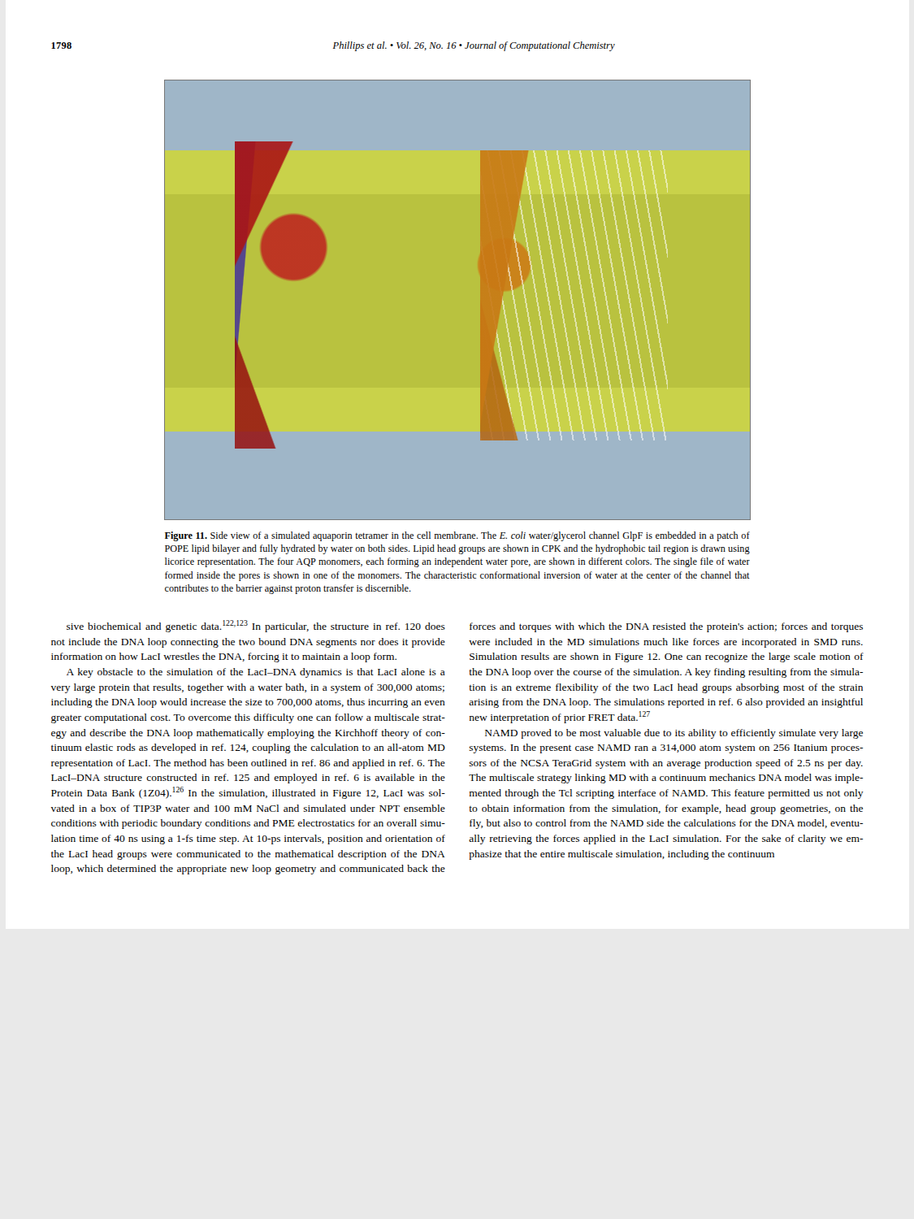1798 Phillips et al. • Vol. 26, No. 16 • Journal of Computational Chemistry
Figure 11. Side view of a simulated aquaporin tetramer in the cell membrane. The E. coli water/glycerol channel GlpF is embedded in a patch of POPE lipid bilayer and fully hydrated by water on both sides. Lipid head groups are shown in CPK and the hydrophobic tail region is drawn using licorice representation. The four AQP monomers, each forming an independent water pore, are shown in different colors. The single file of water formed inside the pores is shown in one of the monomers. The characteristic conformational inversion of water at the center of the channel that contributes to the barrier against proton transfer is discernible.
sive biochemical and genetic data.122,123 In particular, the structure in ref. 120 does not include the DNA loop connecting the two bound DNA segments nor does it provide information on how LacI wrestles the DNA, forcing it to maintain a loop form.
A key obstacle to the simulation of the LacI–DNA dynamics is that LacI alone is a very large protein that results, together with a water bath, in a system of 300,000 atoms; including the DNA loop would increase the size to 700,000 atoms, thus incurring an even greater computational cost. To overcome this difficulty one can follow a multiscale strategy and describe the DNA loop mathematically employing the Kirchhoff theory of continuum elastic rods as developed in ref. 124, coupling the calculation to an all-atom MD representation of LacI. The method has been outlined in ref. 86 and applied in ref. 6. The LacI–DNA structure constructed in ref. 125 and employed in ref. 6 is available in the Protein Data Bank (1Z04).126 In the simulation, illustrated in Figure 12, LacI was solvated in a box of TIP3P water and 100 mM NaCl and simulated under NPT ensemble conditions with periodic boundary conditions and PME electrostatics for an overall simulation time of 40 ns using a 1-fs time step. At 10-ps intervals, position and orientation of the LacI head groups were communicated to the mathematical description of the DNA loop, which determined the appropriate new loop geometry and communicated back the forces and torques with which the DNA resisted the protein's action; forces and torques were included in the MD simulations much like forces are incorporated in SMD runs. Simulation results are shown in Figure 12. One can recognize the large scale motion of the DNA loop over the course of the simulation. A key finding resulting from the simulation is an extreme flexibility of the two LacI head groups absorbing most of the strain arising from the DNA loop. The simulations reported in ref. 6 also provided an insightful new interpretation of prior FRET data.127
NAMD proved to be most valuable due to its ability to efficiently simulate very large systems. In the present case NAMD ran a 314,000 atom system on 256 Itanium processors of the NCSA TeraGrid system with an average production speed of 2.5 ns per day. The multiscale strategy linking MD with a continuum mechanics DNA model was implemented through the Tcl scripting interface of NAMD. This feature permitted us not only to obtain information from the simulation, for example, head group geometries, on the fly, but also to control from the NAMD side the calculations for the DNA model, eventually retrieving the forces applied in the LacI simulation. For the sake of clarity we emphasize that the entire multiscale simulation, including the continuum